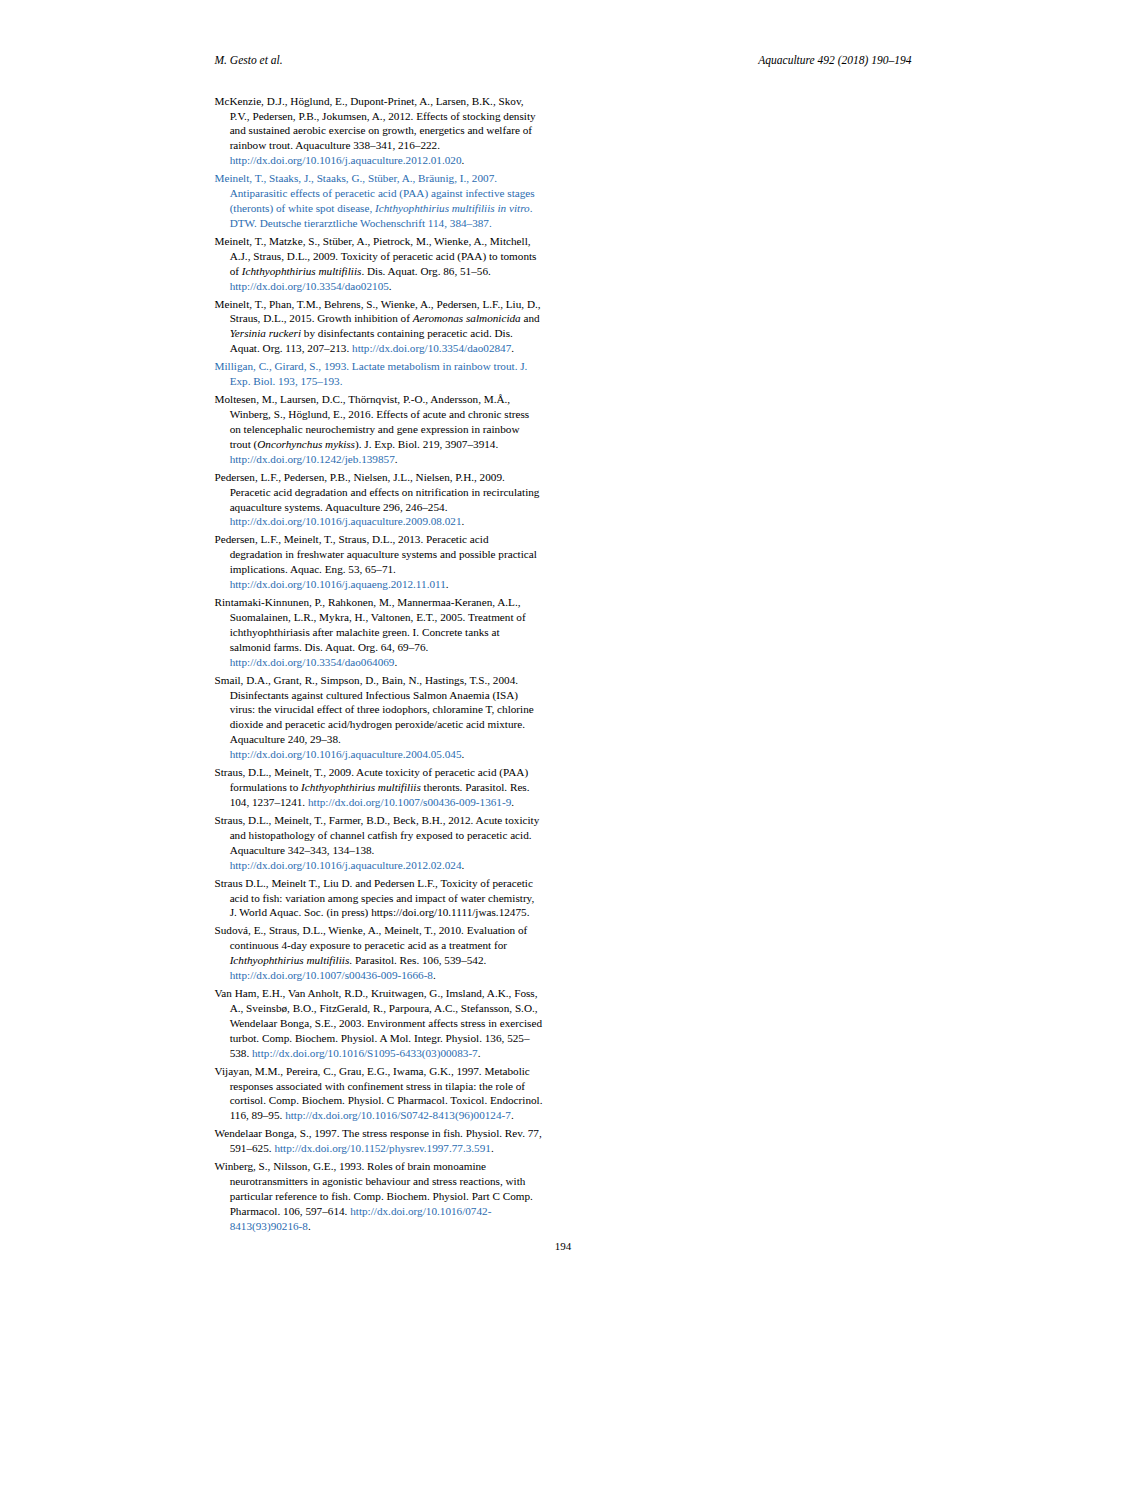M. Gesto et al.
Aquaculture 492 (2018) 190–194
McKenzie, D.J., Höglund, E., Dupont-Prinet, A., Larsen, B.K., Skov, P.V., Pedersen, P.B., Jokumsen, A., 2012. Effects of stocking density and sustained aerobic exercise on growth, energetics and welfare of rainbow trout. Aquaculture 338–341, 216–222. http://dx.doi.org/10.1016/j.aquaculture.2012.01.020.
Meinelt, T., Staaks, J., Staaks, G., Stüber, A., Bräunig, I., 2007. Antiparasitic effects of peracetic acid (PAA) against infective stages (theronts) of white spot disease, Ichthyophthirius multifiliis in vitro. DTW. Deutsche tierarztliche Wochenschrift 114, 384–387.
Meinelt, T., Matzke, S., Stüber, A., Pietrock, M., Wienke, A., Mitchell, A.J., Straus, D.L., 2009. Toxicity of peracetic acid (PAA) to tomonts of Ichthyophthirius multifiliis. Dis. Aquat. Org. 86, 51–56. http://dx.doi.org/10.3354/dao02105.
Meinelt, T., Phan, T.M., Behrens, S., Wienke, A., Pedersen, L.F., Liu, D., Straus, D.L., 2015. Growth inhibition of Aeromonas salmonicida and Yersinia ruckeri by disinfectants containing peracetic acid. Dis. Aquat. Org. 113, 207–213. http://dx.doi.org/10.3354/dao02847.
Milligan, C., Girard, S., 1993. Lactate metabolism in rainbow trout. J. Exp. Biol. 193, 175–193.
Moltesen, M., Laursen, D.C., Thörnqvist, P.-O., Andersson, M.Å., Winberg, S., Höglund, E., 2016. Effects of acute and chronic stress on telencephalic neurochemistry and gene expression in rainbow trout (Oncorhynchus mykiss). J. Exp. Biol. 219, 3907–3914. http://dx.doi.org/10.1242/jeb.139857.
Pedersen, L.F., Pedersen, P.B., Nielsen, J.L., Nielsen, P.H., 2009. Peracetic acid degradation and effects on nitrification in recirculating aquaculture systems. Aquaculture 296, 246–254. http://dx.doi.org/10.1016/j.aquaculture.2009.08.021.
Pedersen, L.F., Meinelt, T., Straus, D.L., 2013. Peracetic acid degradation in freshwater aquaculture systems and possible practical implications. Aquac. Eng. 53, 65–71. http://dx.doi.org/10.1016/j.aquaeng.2012.11.011.
Rintamaki-Kinnunen, P., Rahkonen, M., Mannermaa-Keranen, A.L., Suomalainen, L.R., Mykra, H., Valtonen, E.T., 2005. Treatment of ichthyophthiriasis after malachite green. I. Concrete tanks at salmonid farms. Dis. Aquat. Org. 64, 69–76. http://dx.doi.org/10.3354/dao064069.
Smail, D.A., Grant, R., Simpson, D., Bain, N., Hastings, T.S., 2004. Disinfectants against cultured Infectious Salmon Anaemia (ISA) virus: the virucidal effect of three iodophors, chloramine T, chlorine dioxide and peracetic acid/hydrogen peroxide/acetic acid mixture. Aquaculture 240, 29–38. http://dx.doi.org/10.1016/j.aquaculture.2004.05.045.
Straus, D.L., Meinelt, T., 2009. Acute toxicity of peracetic acid (PAA) formulations to Ichthyophthirius multifiliis theronts. Parasitol. Res. 104, 1237–1241. http://dx.doi.org/10.1007/s00436-009-1361-9.
Straus, D.L., Meinelt, T., Farmer, B.D., Beck, B.H., 2012. Acute toxicity and histopathology of channel catfish fry exposed to peracetic acid. Aquaculture 342–343, 134–138. http://dx.doi.org/10.1016/j.aquaculture.2012.02.024.
Straus D.L., Meinelt T., Liu D. and Pedersen L.F., Toxicity of peracetic acid to fish: variation among species and impact of water chemistry, J. World Aquac. Soc. (in press) https://doi.org/10.1111/jwas.12475.
Sudová, E., Straus, D.L., Wienke, A., Meinelt, T., 2010. Evaluation of continuous 4-day exposure to peracetic acid as a treatment for Ichthyophthirius multifiliis. Parasitol. Res. 106, 539–542. http://dx.doi.org/10.1007/s00436-009-1666-8.
Van Ham, E.H., Van Anholt, R.D., Kruitwagen, G., Imsland, A.K., Foss, A., Sveinsbø, B.O., FitzGerald, R., Parpoura, A.C., Stefansson, S.O., Wendelaar Bonga, S.E., 2003. Environment affects stress in exercised turbot. Comp. Biochem. Physiol. A Mol. Integr. Physiol. 136, 525–538. http://dx.doi.org/10.1016/S1095-6433(03)00083-7.
Vijayan, M.M., Pereira, C., Grau, E.G., Iwama, G.K., 1997. Metabolic responses associated with confinement stress in tilapia: the role of cortisol. Comp. Biochem. Physiol. C Pharmacol. Toxicol. Endocrinol. 116, 89–95. http://dx.doi.org/10.1016/S0742-8413(96)00124-7.
Wendelaar Bonga, S., 1997. The stress response in fish. Physiol. Rev. 77, 591–625. http://dx.doi.org/10.1152/physrev.1997.77.3.591.
Winberg, S., Nilsson, G.E., 1993. Roles of brain monoamine neurotransmitters in agonistic behaviour and stress reactions, with particular reference to fish. Comp. Biochem. Physiol. Part C Comp. Pharmacol. 106, 597–614. http://dx.doi.org/10.1016/0742-8413(93)90216-8.
194